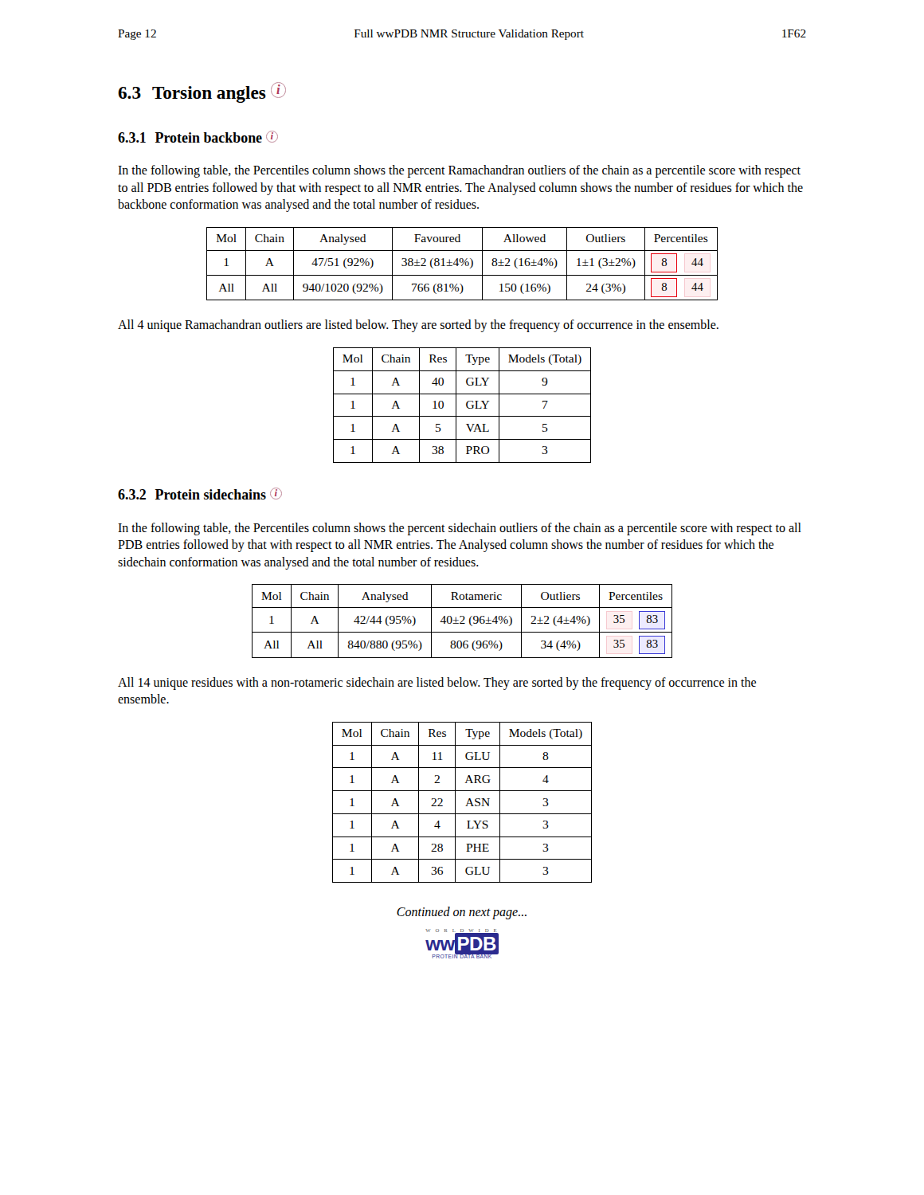Page 12
Full wwPDB NMR Structure Validation Report
1F62
6.3 Torsion anglesi
6.3.1 Protein backbonei
In the following table, the Percentiles column shows the percent Ramachandran outliers of the chain as a percentile score with respect to all PDB entries followed by that with respect to all NMR entries. The Analysed column shows the number of residues for which the backbone conformation was analysed and the total number of residues.
| Mol | Chain | Analysed | Favoured | Allowed | Outliers | Percentiles |
| --- | --- | --- | --- | --- | --- | --- |
| 1 | A | 47/51 (92%) | 38±2 (81±4%) | 8±2 (16±4%) | 1±1 (3±2%) | 8 44 |
| All | All | 940/1020 (92%) | 766 (81%) | 150 (16%) | 24 (3%) | 8 44 |
All 4 unique Ramachandran outliers are listed below. They are sorted by the frequency of occurrence in the ensemble.
| Mol | Chain | Res | Type | Models (Total) |
| --- | --- | --- | --- | --- |
| 1 | A | 40 | GLY | 9 |
| 1 | A | 10 | GLY | 7 |
| 1 | A | 5 | VAL | 5 |
| 1 | A | 38 | PRO | 3 |
6.3.2 Protein sidechainsi
In the following table, the Percentiles column shows the percent sidechain outliers of the chain as a percentile score with respect to all PDB entries followed by that with respect to all NMR entries. The Analysed column shows the number of residues for which the sidechain conformation was analysed and the total number of residues.
| Mol | Chain | Analysed | Rotameric | Outliers | Percentiles |
| --- | --- | --- | --- | --- | --- |
| 1 | A | 42/44 (95%) | 40±2 (96±4%) | 2±2 (4±4%) | 35 83 |
| All | All | 840/880 (95%) | 806 (96%) | 34 (4%) | 35 83 |
All 14 unique residues with a non-rotameric sidechain are listed below. They are sorted by the frequency of occurrence in the ensemble.
| Mol | Chain | Res | Type | Models (Total) |
| --- | --- | --- | --- | --- |
| 1 | A | 11 | GLU | 8 |
| 1 | A | 2 | ARG | 4 |
| 1 | A | 22 | ASN | 3 |
| 1 | A | 4 | LYS | 3 |
| 1 | A | 28 | PHE | 3 |
| 1 | A | 36 | GLU | 3 |
Continued on next page...
W O R L D W I D E ww PDB PROTEIN DATA BANK